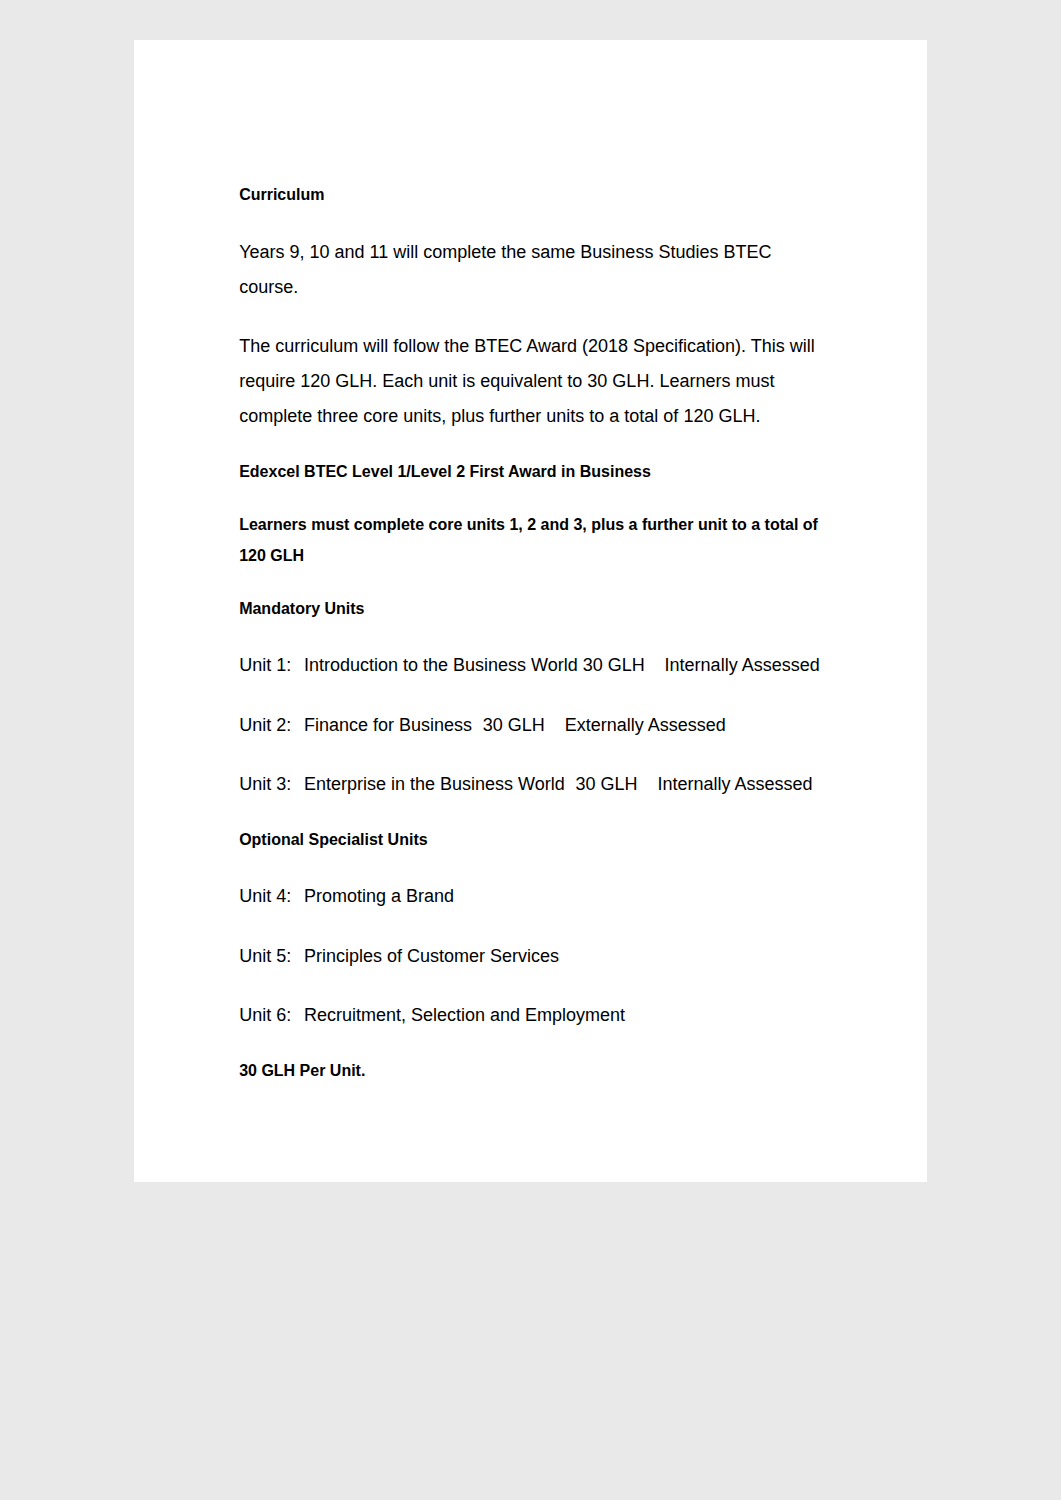Curriculum
Years 9, 10 and 11 will complete the same Business Studies BTEC course.
The curriculum will follow the BTEC Award (2018 Specification). This will require 120 GLH. Each unit is equivalent to 30 GLH. Learners must complete three core units, plus further units to a total of 120 GLH.
Edexcel BTEC Level 1/Level 2 First Award in Business
Learners must complete core units 1, 2 and 3, plus a further unit to a total of 120 GLH
Mandatory Units
Unit 1: Introduction to the Business World 30 GLHInternally Assessed
Unit 2: Finance for Business30 GLH Externally Assessed
Unit 3: Enterprise in the Business World30 GLH Internally Assessed
Optional Specialist Units
Unit 4: Promoting a Brand
Unit 5: Principles of Customer Services
Unit 6: Recruitment, Selection and Employment
30 GLH Per Unit.